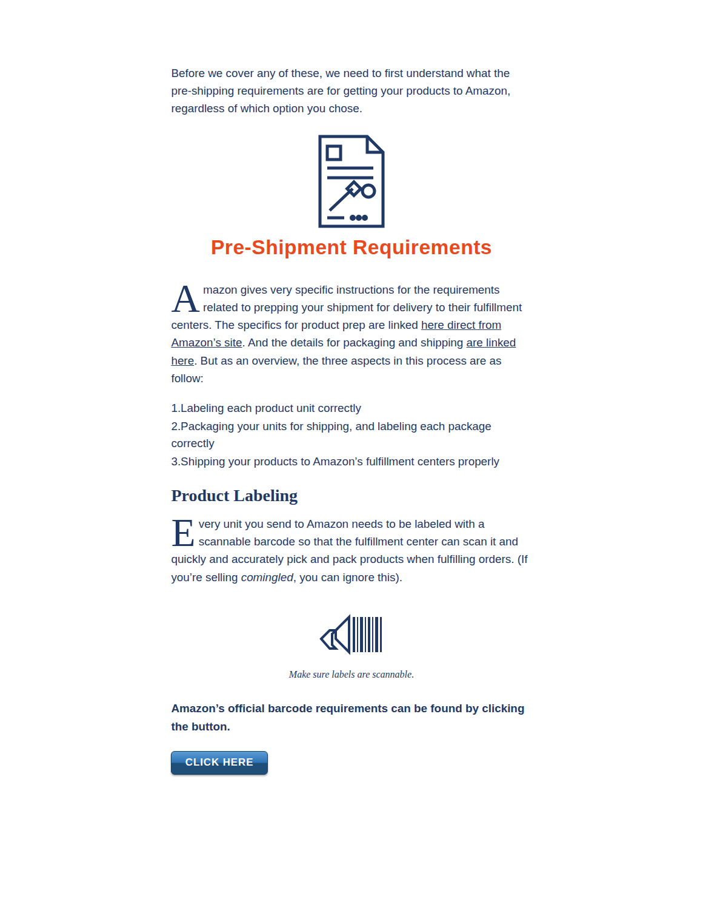Before we cover any of these, we need to first understand what the pre-shipping requirements are for getting your products to Amazon, regardless of which option you chose.
Pre-Shipment Requirements
Amazon gives very specific instructions for the requirements related to prepping your shipment for delivery to their fulfillment centers. The specifics for product prep are linked here direct from Amazon’s site. And the details for packaging and shipping are linked here. But as an overview, the three aspects in this process are as follow:
1.Labeling each product unit correctly
2.Packaging your units for shipping, and labeling each package correctly
3.Shipping your products to Amazon’s fulfillment centers properly
Product Labeling
Every unit you send to Amazon needs to be labeled with a scannable barcode so that the fulfillment center can scan it and quickly and accurately pick and pack products when fulfilling orders. (If you’re selling comingled, you can ignore this).
Make sure labels are scannable.
Amazon’s official barcode requirements can be found by clicking the button.
CLICK HERE